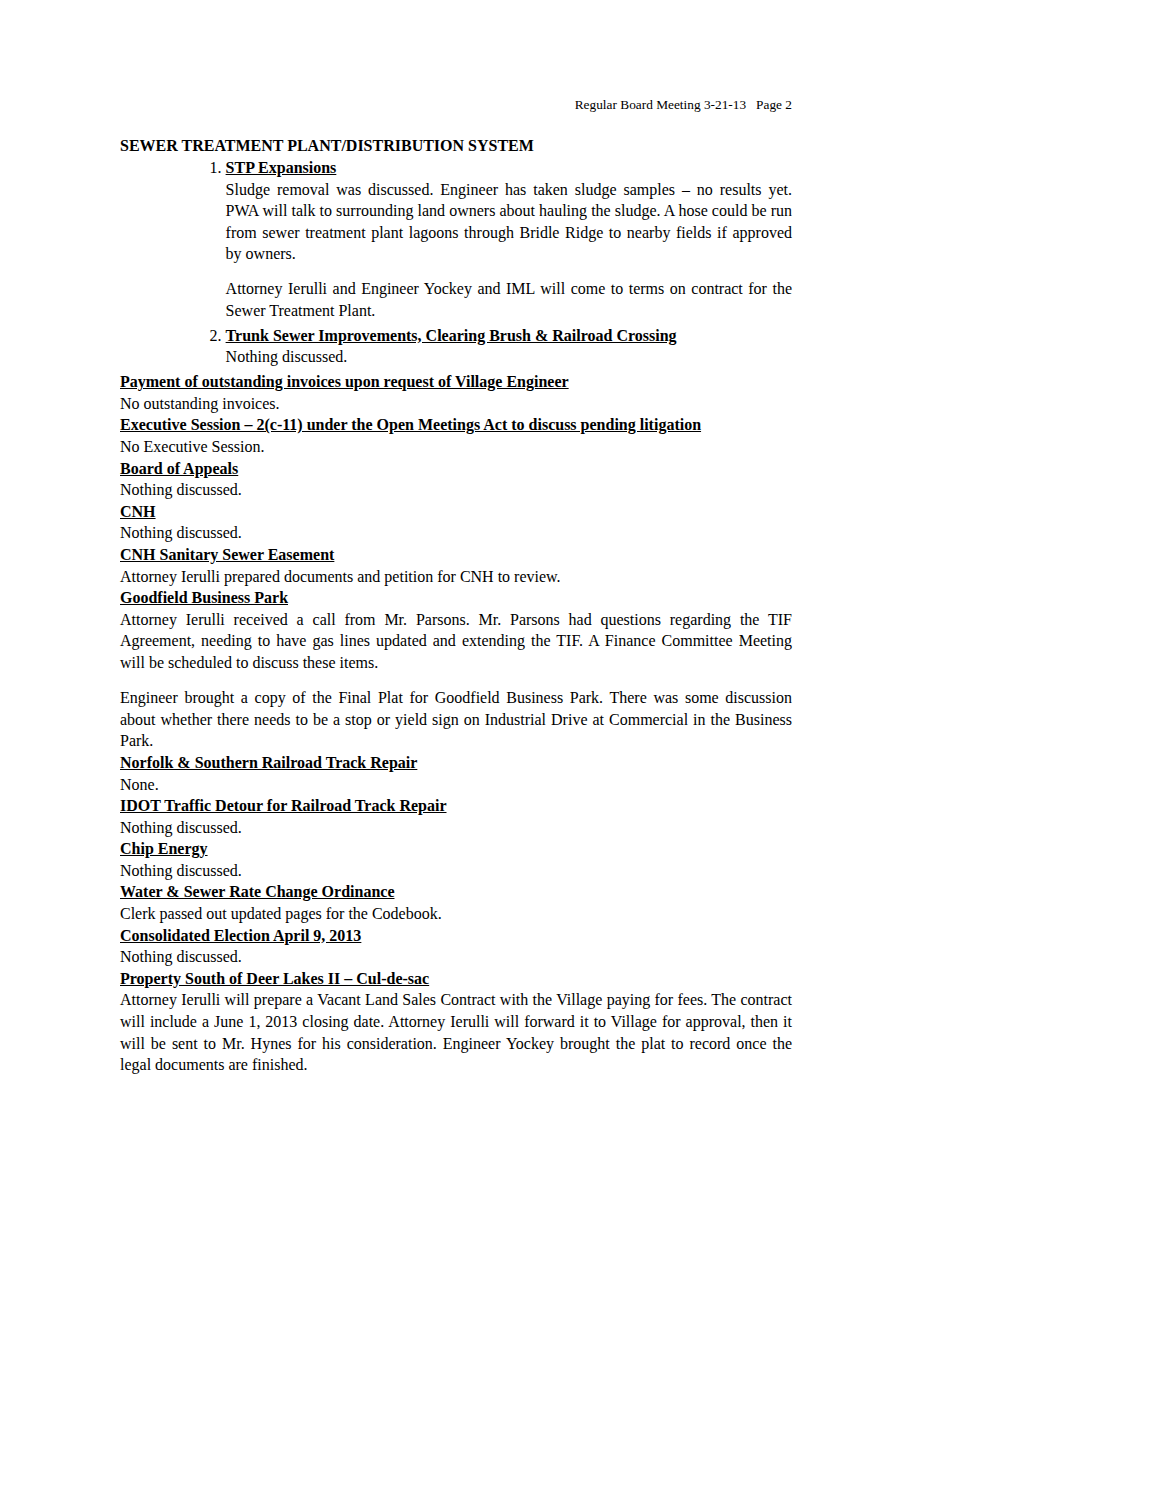Regular Board Meeting 3-21-13 Page 2
Sewer Treatment Plant/Distribution System
STP Expansions
Sludge removal was discussed. Engineer has taken sludge samples – no results yet. PWA will talk to surrounding land owners about hauling the sludge. A hose could be run from sewer treatment plant lagoons through Bridle Ridge to nearby fields if approved by owners.
Attorney Ierulli and Engineer Yockey and IML will come to terms on contract for the Sewer Treatment Plant.
Trunk Sewer Improvements, Clearing Brush & Railroad Crossing
Nothing discussed.
Payment of outstanding invoices upon request of Village Engineer
No outstanding invoices.
Executive Session – 2(c-11) under the Open Meetings Act to discuss pending litigation
No Executive Session.
Board of Appeals
Nothing discussed.
CNH
Nothing discussed.
CNH Sanitary Sewer Easement
Attorney Ierulli prepared documents and petition for CNH to review.
Goodfield Business Park
Attorney Ierulli received a call from Mr. Parsons. Mr. Parsons had questions regarding the TIF Agreement, needing to have gas lines updated and extending the TIF. A Finance Committee Meeting will be scheduled to discuss these items.
Engineer brought a copy of the Final Plat for Goodfield Business Park. There was some discussion about whether there needs to be a stop or yield sign on Industrial Drive at Commercial in the Business Park.
Norfolk & Southern Railroad Track Repair
None.
IDOT Traffic Detour for Railroad Track Repair
Nothing discussed.
Chip Energy
Nothing discussed.
Water & Sewer Rate Change Ordinance
Clerk passed out updated pages for the Codebook.
Consolidated Election April 9, 2013
Nothing discussed.
Property South of Deer Lakes II – Cul-de-sac
Attorney Ierulli will prepare a Vacant Land Sales Contract with the Village paying for fees. The contract will include a June 1, 2013 closing date. Attorney Ierulli will forward it to Village for approval, then it will be sent to Mr. Hynes for his consideration. Engineer Yockey brought the plat to record once the legal documents are finished.